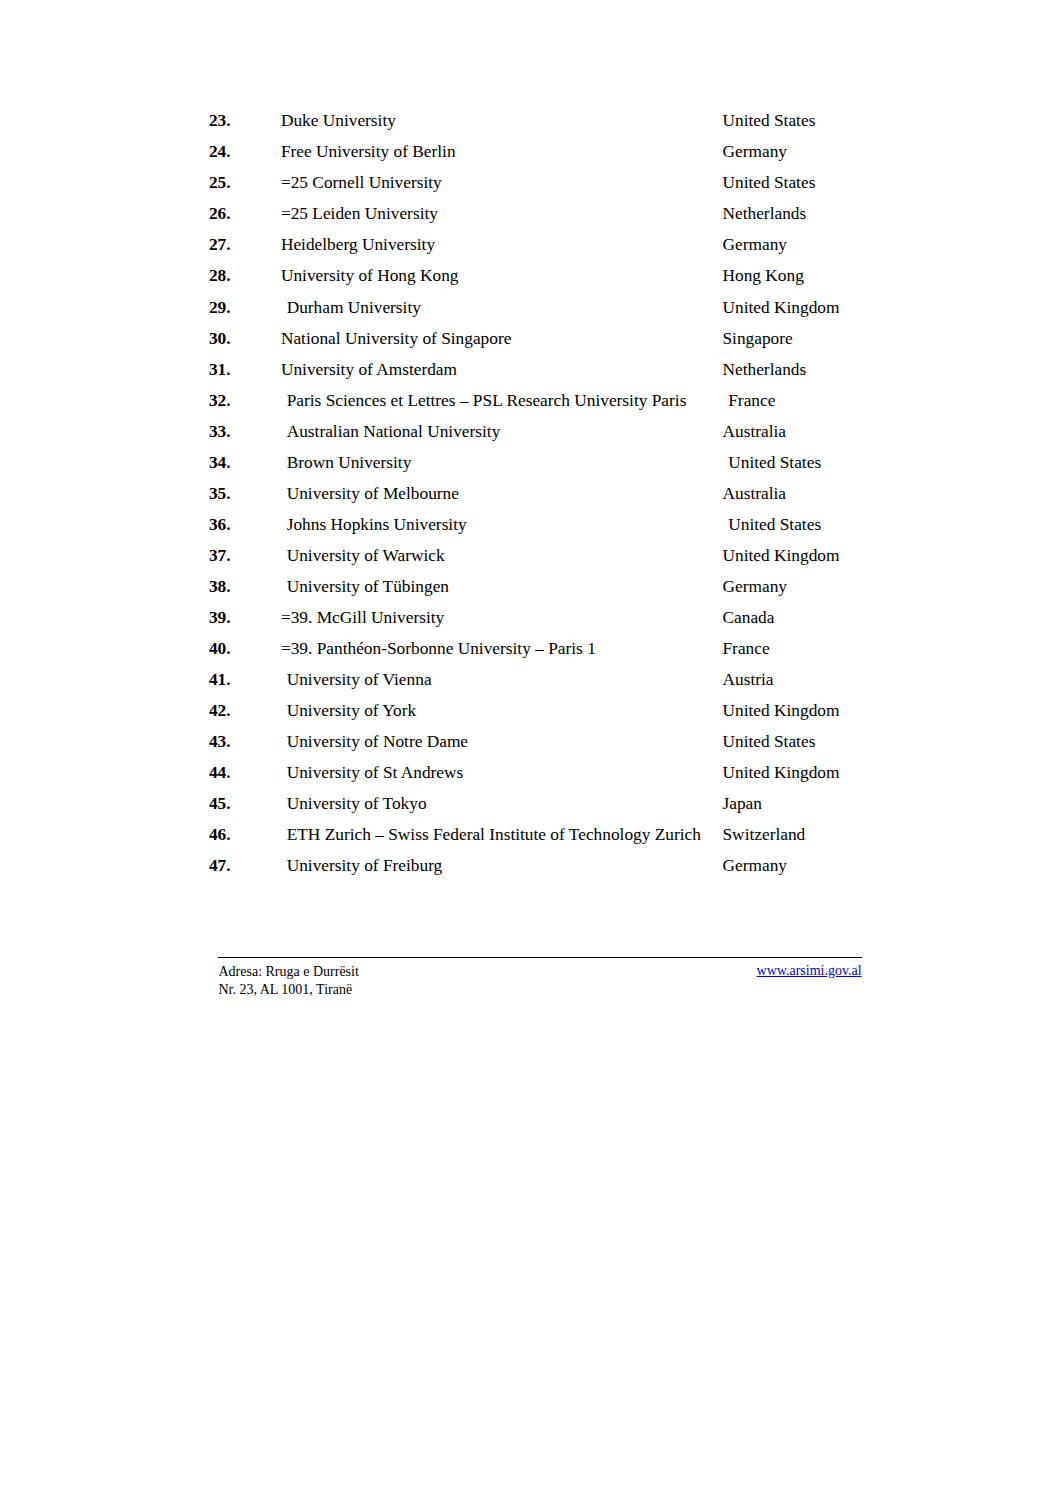| 23. | Duke University | United States |
| 24. | Free University of Berlin | Germany |
| 25. | =25 Cornell University | United States |
| 26. | =25 Leiden University | Netherlands |
| 27. | Heidelberg University | Germany |
| 28. | University of Hong Kong | Hong Kong |
| 29. | Durham University | United Kingdom |
| 30. | National University of Singapore | Singapore |
| 31. | University of Amsterdam | Netherlands |
| 32. | Paris Sciences et Lettres – PSL Research University Paris | France |
| 33. | Australian National University | Australia |
| 34. | Brown University | United States |
| 35. | University of Melbourne | Australia |
| 36. | Johns Hopkins University | United States |
| 37. | University of Warwick | United Kingdom |
| 38. | University of Tübingen | Germany |
| 39. | =39. McGill University | Canada |
| 40. | =39. Panthéon-Sorbonne University – Paris 1 | France |
| 41. | University of Vienna | Austria |
| 42. | University of York | United Kingdom |
| 43. | University of Notre Dame | United States |
| 44. | University of St Andrews | United Kingdom |
| 45. | University of Tokyo | Japan |
| 46. | ETH Zurich – Swiss Federal Institute of Technology Zurich | Switzerland |
| 47. | University of Freiburg | Germany |
Adresa: Rruga e Durrësit
Nr. 23, AL 1001, Tiranë
www.arsimi.gov.al